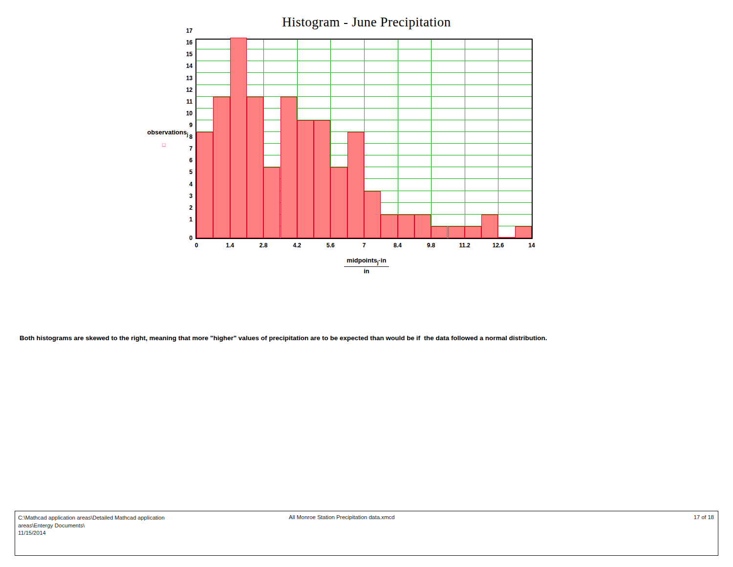Histogram - June Precipitation
observationsj
□
0
1
2
3
4
5
6
7
8
9
10
11
12
13
14
15
16
17
0
1.4
2.8
4.2
5.6
7
8.4
9.8
11.2
12.6
14
midpointsj·in in
Both histograms are skewed to the right, meaning that more "higher" values of precipitation are to be expected than would be if the data followed a normal distribution.
C:\Mathcad application areas\Detailed Mathcad application
areas\Entergy Documents\
11/15/2014
All Monroe Station Precipitation data.xmcd
17 of 18